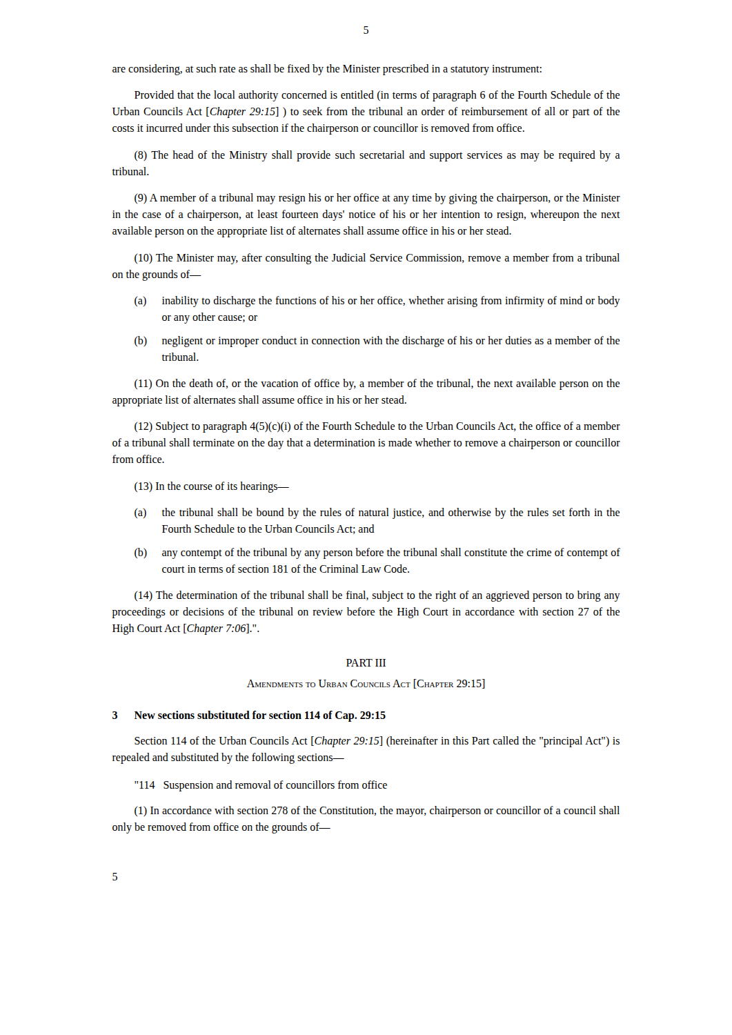5
are considering, at such rate as shall be fixed by the Minister prescribed in a statutory instrument:
Provided that the local authority concerned is entitled (in terms of paragraph 6 of the Fourth Schedule of the Urban Councils Act [Chapter 29:15] ) to seek from the tribunal an order of reimbursement of all or part of the costs it incurred under this subsection if the chairperson or councillor is removed from office.
(8) The head of the Ministry shall provide such secretarial and support services as may be required by a tribunal.
(9) A member of a tribunal may resign his or her office at any time by giving the chairperson, or the Minister in the case of a chairperson, at least fourteen days' notice of his or her intention to resign, whereupon the next available person on the appropriate list of alternates shall assume office in his or her stead.
(10) The Minister may, after consulting the Judicial Service Commission, remove a member from a tribunal on the grounds of—
(a) inability to discharge the functions of his or her office, whether arising from infirmity of mind or body or any other cause; or
(b) negligent or improper conduct in connection with the discharge of his or her duties as a member of the tribunal.
(11) On the death of, or the vacation of office by, a member of the tribunal, the next available person on the appropriate list of alternates shall assume office in his or her stead.
(12) Subject to paragraph 4(5)(c)(i) of the Fourth Schedule to the Urban Councils Act, the office of a member of a tribunal shall terminate on the day that a determination is made whether to remove a chairperson or councillor from office.
(13) In the course of its hearings—
(a) the tribunal shall be bound by the rules of natural justice, and otherwise by the rules set forth in the Fourth Schedule to the Urban Councils Act; and
(b) any contempt of the tribunal by any person before the tribunal shall constitute the crime of contempt of court in terms of section 181 of the Criminal Law Code.
(14) The determination of the tribunal shall be final, subject to the right of an aggrieved person to bring any proceedings or decisions of the tribunal on review before the High Court in accordance with section 27 of the High Court Act [Chapter 7:06].".
PART III
Amendments to Urban Councils Act [Chapter 29:15]
3 New sections substituted for section 114 of Cap. 29:15
Section 114 of the Urban Councils Act [Chapter 29:15] (hereinafter in this Part called the "principal Act") is repealed and substituted by the following sections—
"114 Suspension and removal of councillors from office
(1) In accordance with section 278 of the Constitution, the mayor, chairperson or councillor of a council shall only be removed from office on the grounds of—
5